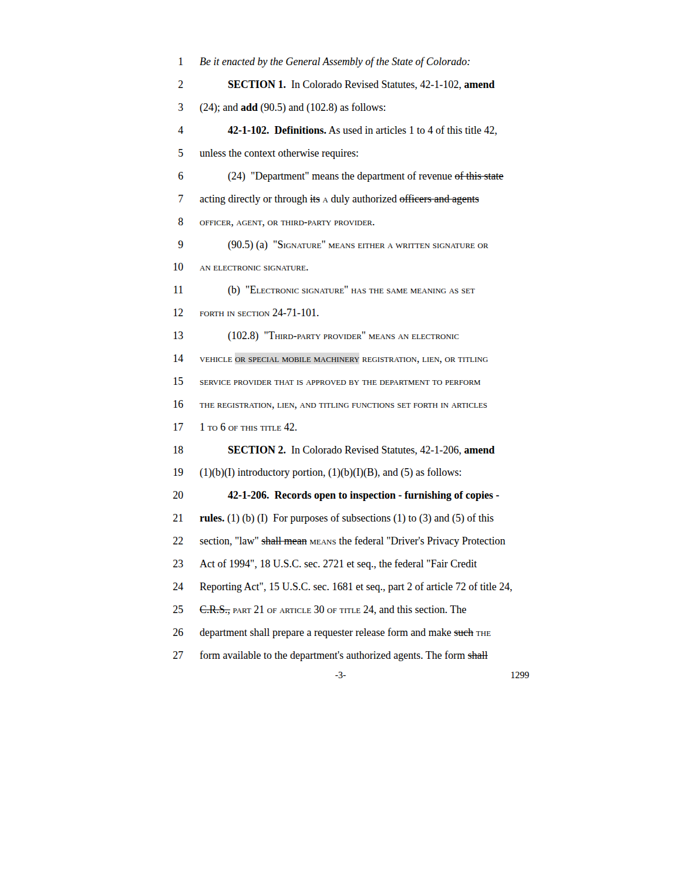| 1 | Be it enacted by the General Assembly of the State of Colorado: |
| 2 | SECTION 1. In Colorado Revised Statutes, 42-1-102, amend |
| 3 | (24); and add (90.5) and (102.8) as follows: |
| 4 | 42-1-102. Definitions. As used in articles 1 to 4 of this title 42, |
| 5 | unless the context otherwise requires: |
| 6 | (24) "Department" means the department of revenue of this state |
| 7 | acting directly or through its a duly authorized officers and agents |
| 8 | officer, agent, or third-party provider. |
| 9 | (90.5) (a) "Signature" means either a written signature or |
| 10 | an electronic signature. |
| 11 | (b) "Electronic signature" has the same meaning as set |
| 12 | forth in section 24-71-101. |
| 13 | (102.8) "Third-party provider" means an electronic |
| 14 | vehicle or special mobile machinery registration, lien, or titling |
| 15 | service provider that is approved by the department to perform |
| 16 | the registration, lien, and titling functions set forth in articles |
| 17 | 1 to 6 of this title 42. |
| 18 | SECTION 2. In Colorado Revised Statutes, 42-1-206, amend |
| 19 | (1)(b)(I) introductory portion, (1)(b)(I)(B), and (5) as follows: |
| 20 | 42-1-206. Records open to inspection - furnishing of copies - |
| 21 | rules. (1) (b) (I) For purposes of subsections (1) to (3) and (5) of this |
| 22 | section, "law" shall mean means the federal "Driver's Privacy Protection |
| 23 | Act of 1994", 18 U.S.C. sec. 2721 et seq., the federal "Fair Credit |
| 24 | Reporting Act", 15 U.S.C. sec. 1681 et seq., part 2 of article 72 of title 24, |
| 25 | C.R.S., part 21 of article 30 of title 24, and this section. The |
| 26 | department shall prepare a requester release form and make such the |
| 27 | form available to the department's authorized agents. The form shall |
-3-
1299